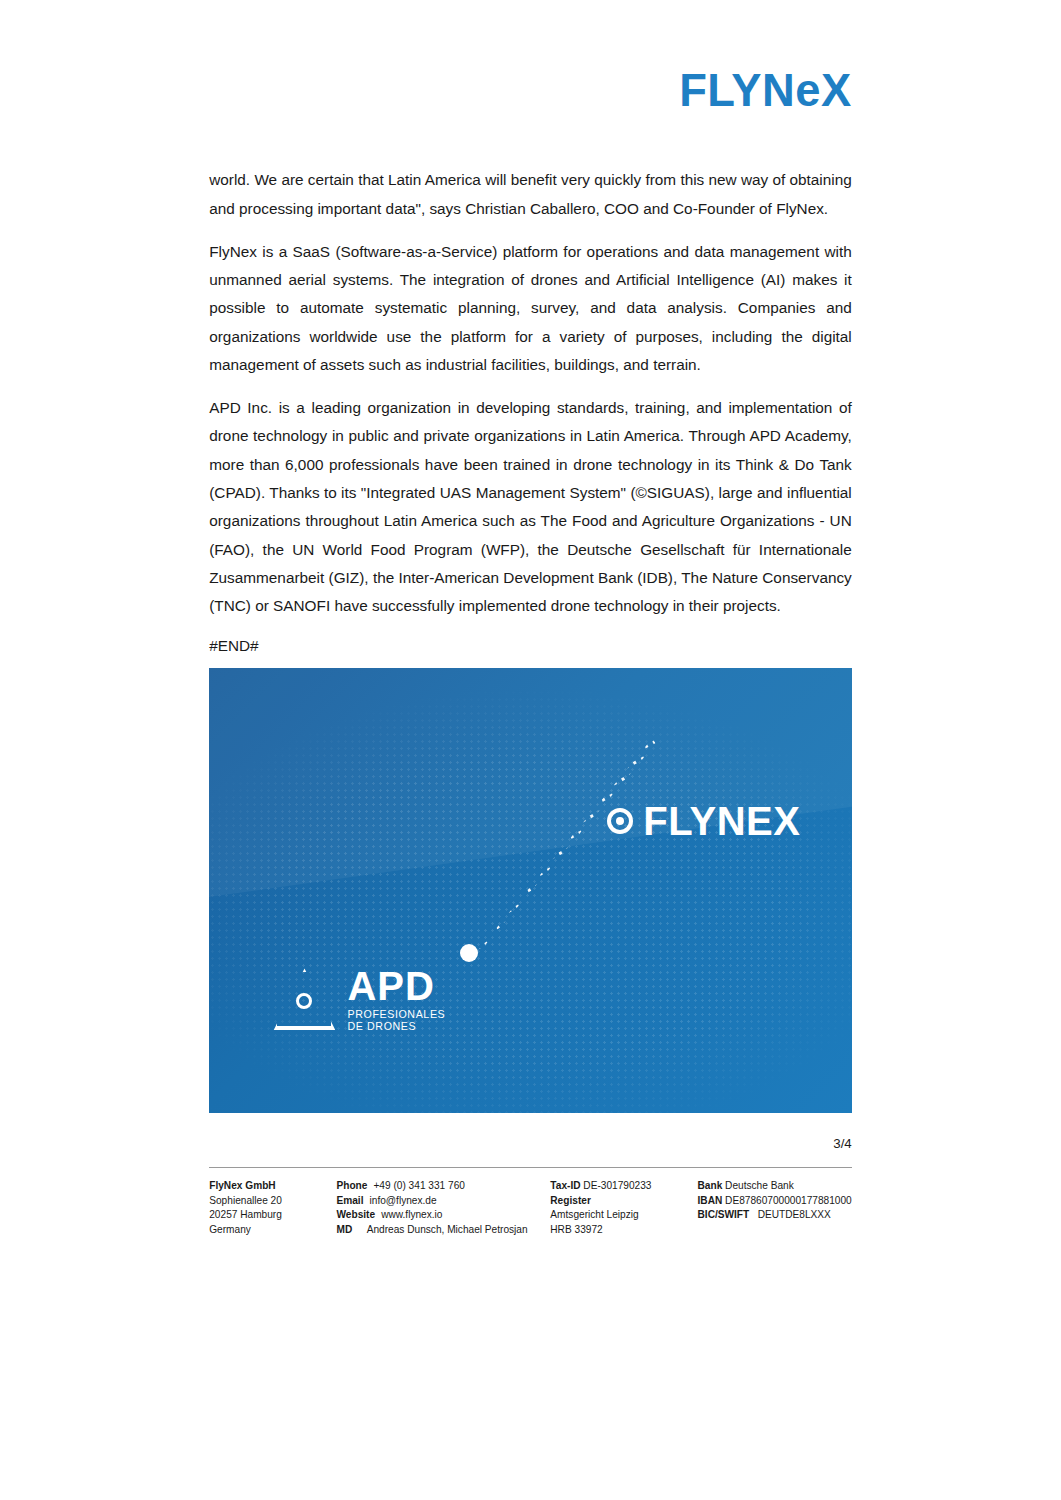FLYNe X
world. We are certain that Latin America will benefit very quickly from this new way of obtaining and processing important data", says Christian Caballero, COO and Co-Founder of FlyNex.
FlyNex is a SaaS (Software-as-a-Service) platform for operations and data management with unmanned aerial systems. The integration of drones and Artificial Intelligence (AI) makes it possible to automate systematic planning, survey, and data analysis. Companies and organizations worldwide use the platform for a variety of purposes, including the digital management of assets such as industrial facilities, buildings, and terrain.
APD Inc. is a leading organization in developing standards, training, and implementation of drone technology in public and private organizations in Latin America. Through APD Academy, more than 6,000 professionals have been trained in drone technology in its Think & Do Tank (CPAD). Thanks to its "Integrated UAS Management System" (©SIGUAS), large and influential organizations throughout Latin America such as The Food and Agriculture Organizations - UN (FAO), the UN World Food Program (WFP), the Deutsche Gesellschaft für Internationale Zusammenarbeit (GIZ), the Inter-American Development Bank (IDB), The Nature Conservancy (TNC) or SANOFI have successfully implemented drone technology in their projects.
#END#
FLYNEX
APD PROFESIONALES
DE DRONES
3/4
FlyNex GmbH
Sophienallee 20
20257 Hamburg
Germany
Phone+49 (0) 341 331 760
Email info@flynex.de
Website www.flynex.io
MD Andreas Dunsch, Michael Petrosjan
Tax-ID DE-301790233
Register
Amtsgericht Leipzig
HRB 33972
Bank Deutsche Bank
IBAN DE87860700000177881000
BIC/SWIFT DEUTDE8LXXX